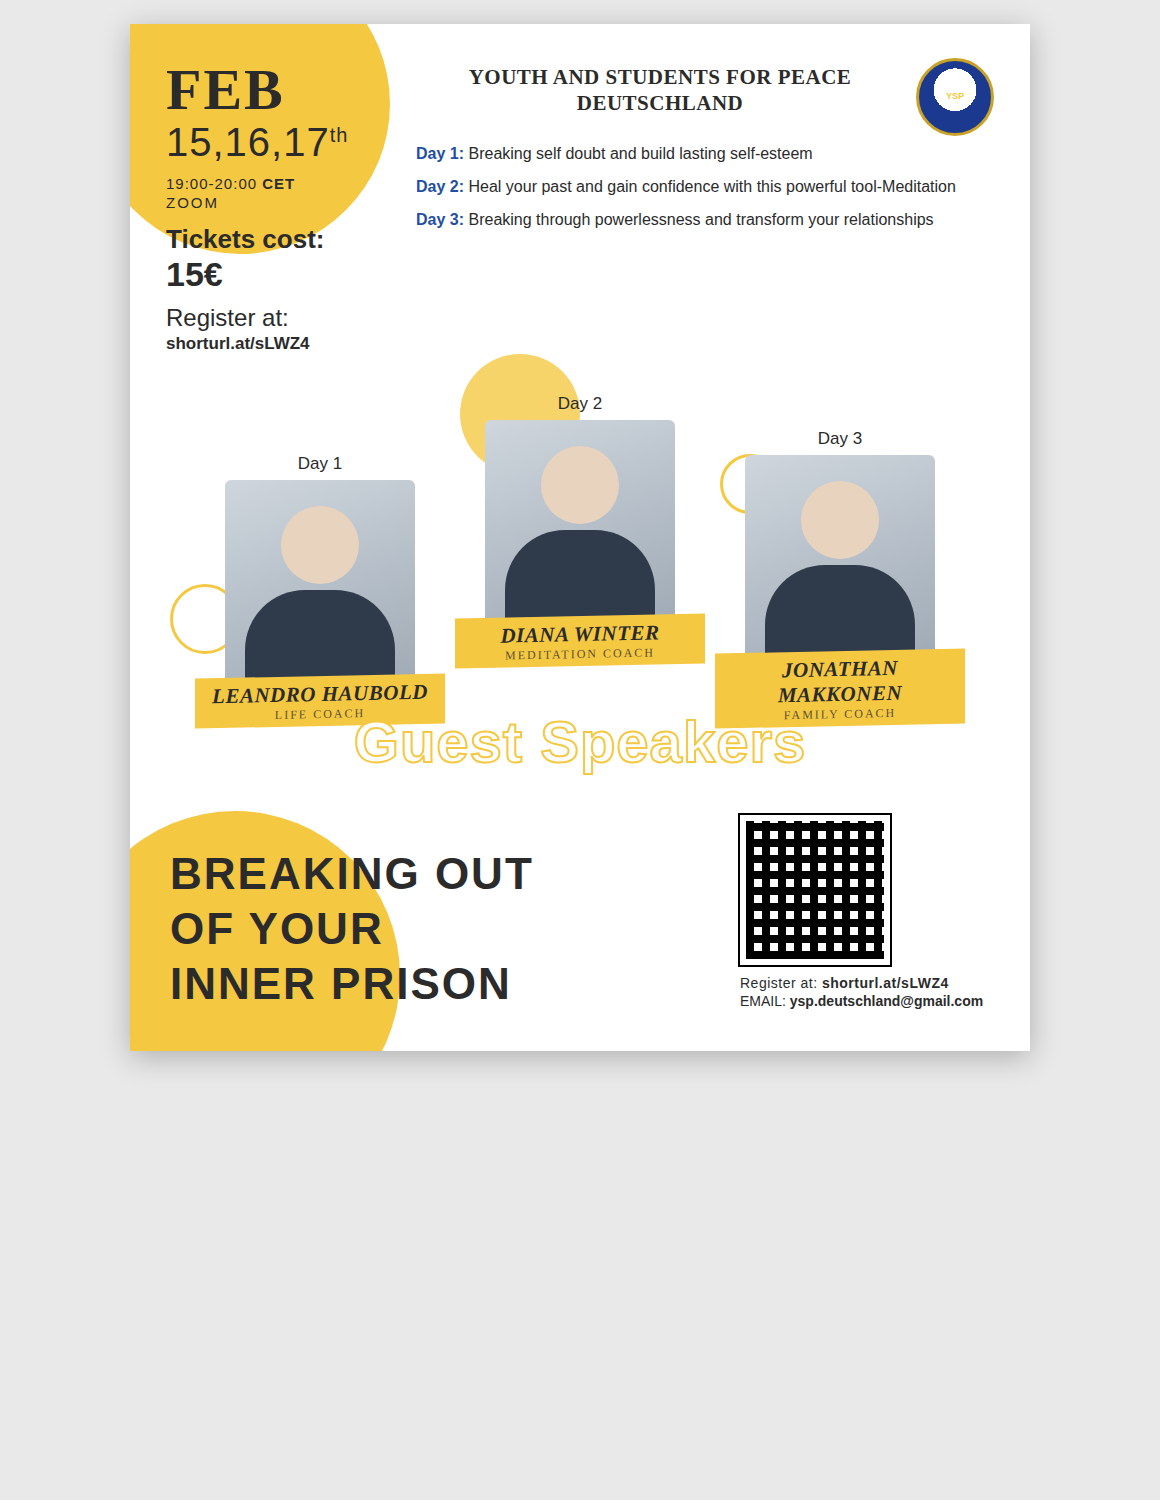FEB
15,16,17th
19:00-20:00 CET
ZOOM
Tickets cost:
15€
Register at: shorturl.at/sLWZ4
YSP
YOUTH AND STUDENTS FOR PEACE
DEUTSCHLAND
Day 1: Breaking self doubt and build lasting self-esteem
Day 2: Heal your past and gain confidence with this powerful tool-Meditation
Day 3: Breaking through powerlessness and transform your relationships
Day 1
LEANDRO HAUBOLD LIFE COACH
Day 2
DIANA WINTER MEDITATION COACH
Day 3
JONATHAN MAKKONEN FAMILY COACH
Guest Speakers
Breaking out
of your
inner prison
Register at: shorturl.at/sLWZ4
EMAIL: ysp.deutschland@gmail.com